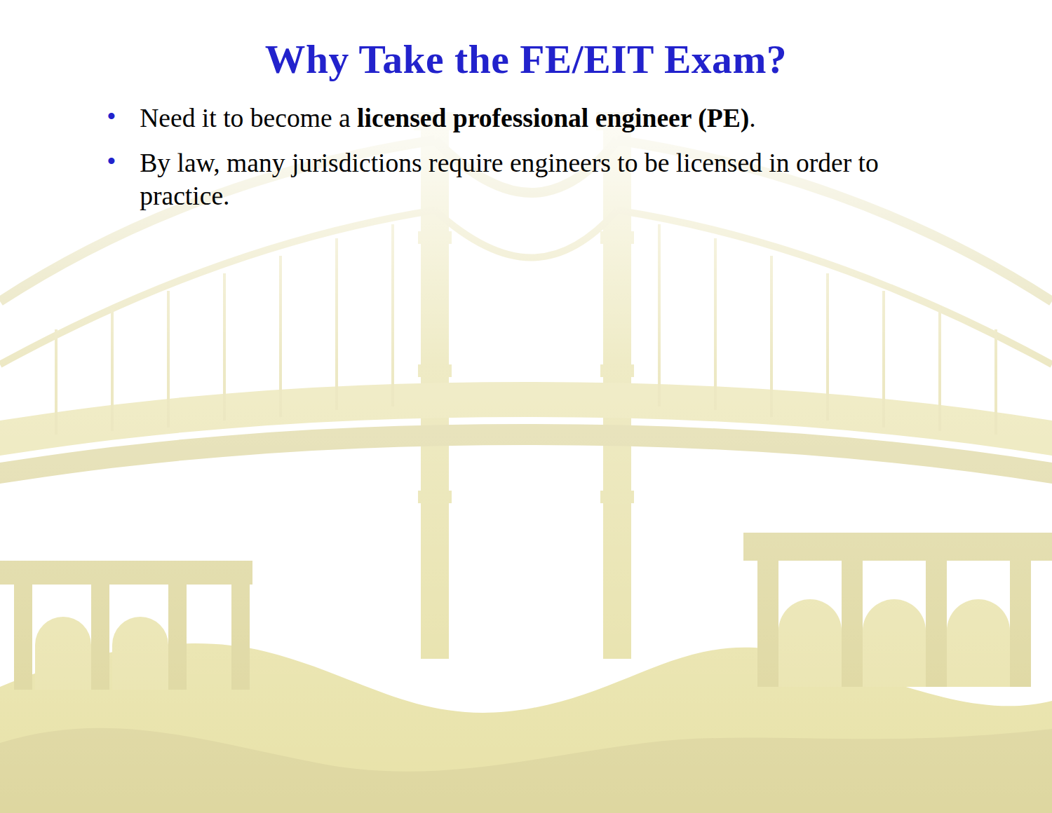Why Take the FE/EIT Exam?
Need it to become a licensed professional engineer (PE).
By law, many jurisdictions require engineers to be licensed in order to practice.